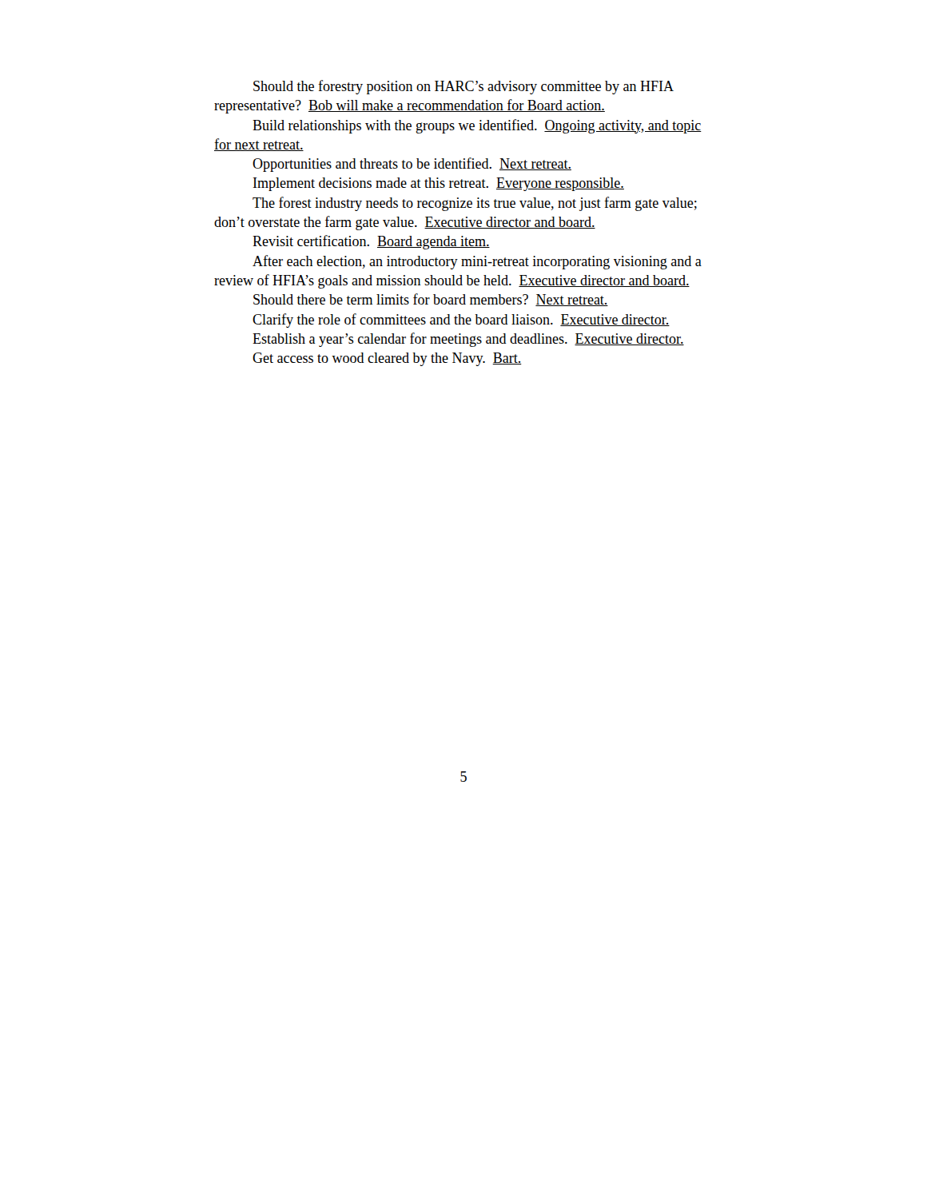Should the forestry position on HARC’s advisory committee by an HFIA representative? Bob will make a recommendation for Board action.
Build relationships with the groups we identified. Ongoing activity, and topic for next retreat.
Opportunities and threats to be identified. Next retreat.
Implement decisions made at this retreat. Everyone responsible.
The forest industry needs to recognize its true value, not just farm gate value; don’t overstate the farm gate value. Executive director and board.
Revisit certification. Board agenda item.
After each election, an introductory mini-retreat incorporating visioning and a review of HFIA’s goals and mission should be held. Executive director and board.
Should there be term limits for board members? Next retreat.
Clarify the role of committees and the board liaison. Executive director.
Establish a year’s calendar for meetings and deadlines. Executive director.
Get access to wood cleared by the Navy. Bart.
5